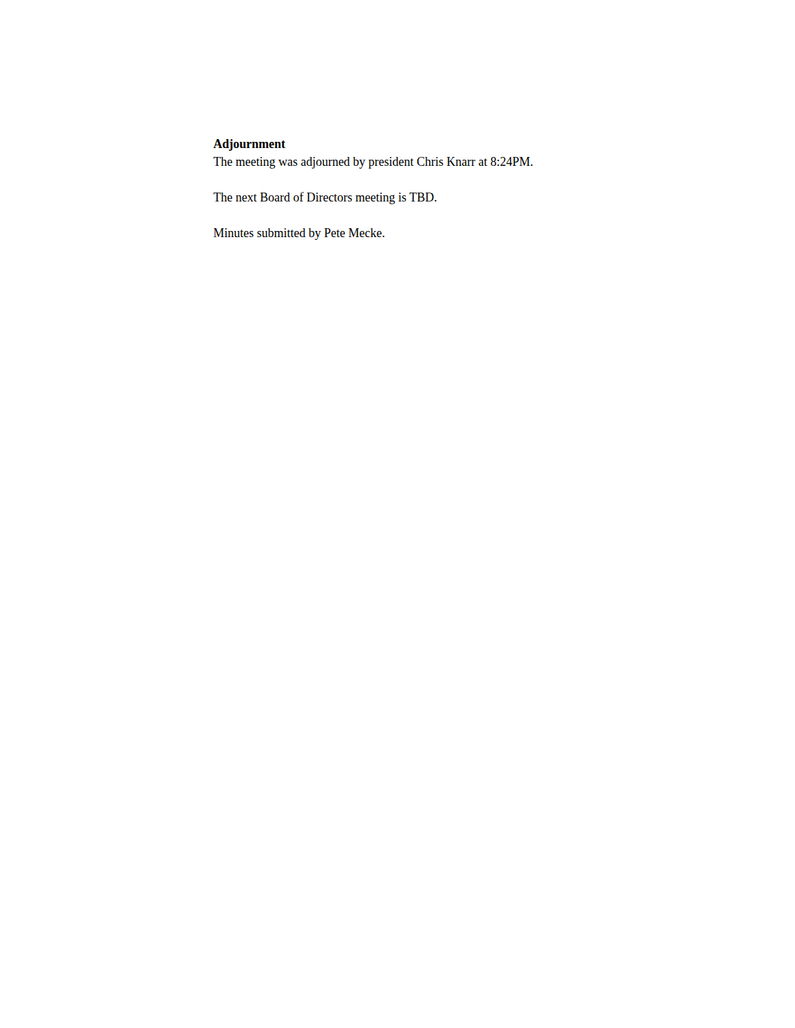Adjournment
The meeting was adjourned by president Chris Knarr at 8:24PM.
The next Board of Directors meeting is TBD.
Minutes submitted by Pete Mecke.